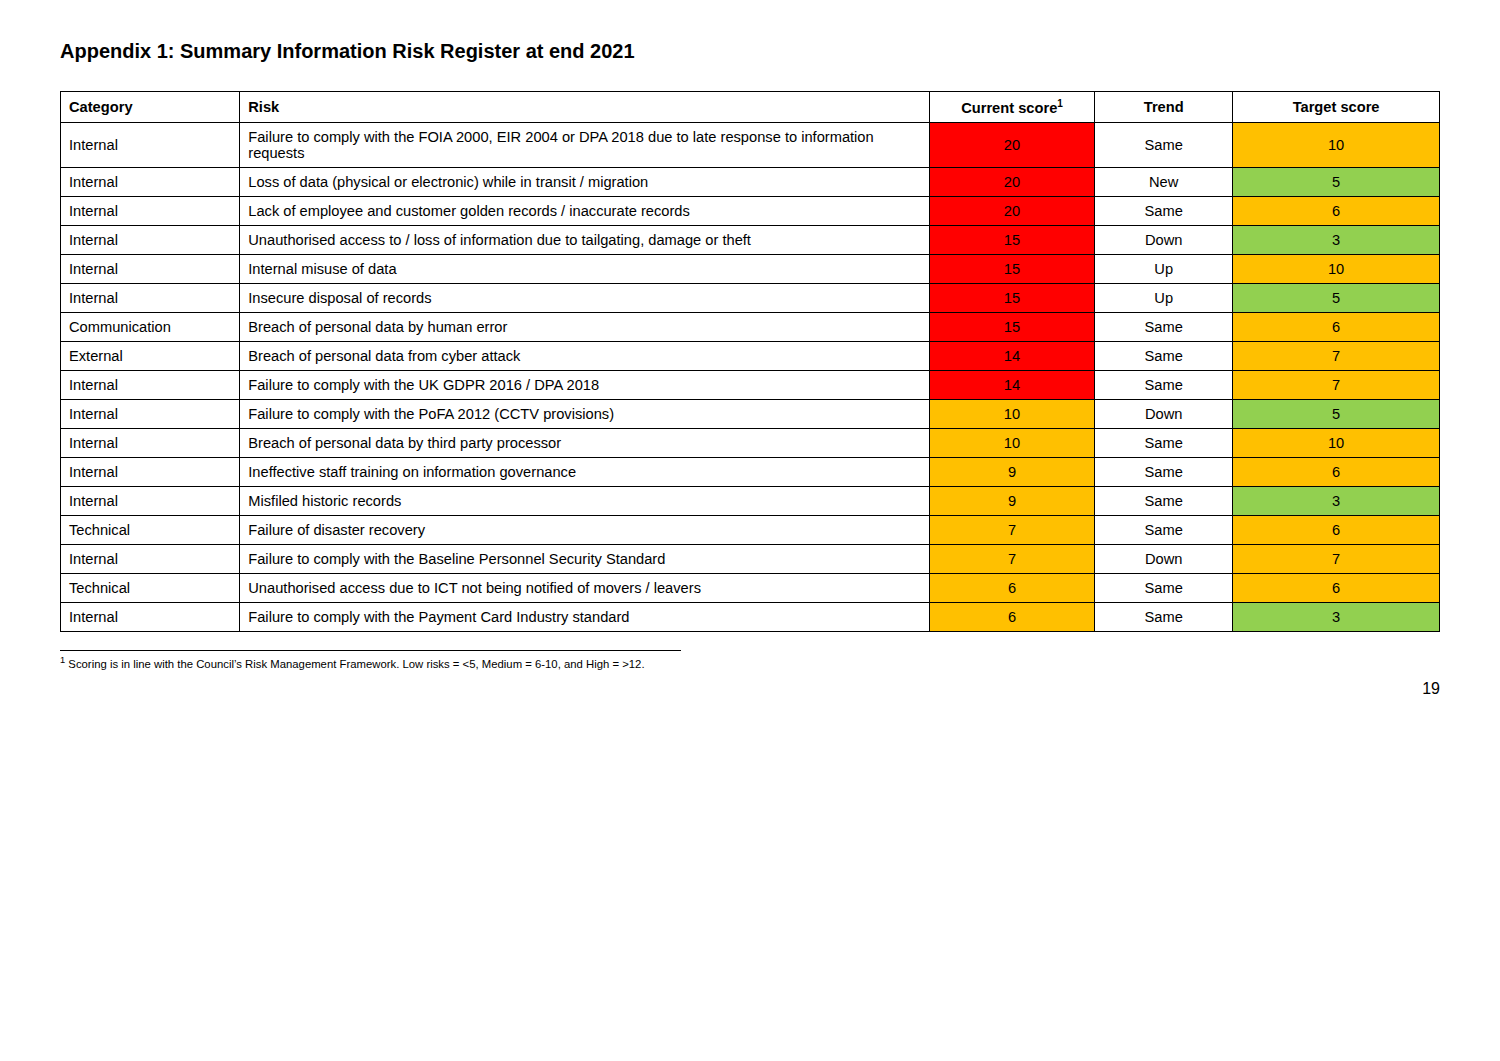Appendix 1: Summary Information Risk Register at end 2021
| Category | Risk | Current score 1 | Trend | Target score |
| --- | --- | --- | --- | --- |
| Internal | Failure to comply with the FOIA 2000, EIR 2004 or DPA 2018 due to late response to information requests | 20 | Same | 10 |
| Internal | Loss of data (physical or electronic) while in transit / migration | 20 | New | 5 |
| Internal | Lack of employee and customer golden records / inaccurate records | 20 | Same | 6 |
| Internal | Unauthorised access to / loss of information due to tailgating, damage or theft | 15 | Down | 3 |
| Internal | Internal misuse of data | 15 | Up | 10 |
| Internal | Insecure disposal of records | 15 | Up | 5 |
| Communication | Breach of personal data by human error | 15 | Same | 6 |
| External | Breach of personal data from cyber attack | 14 | Same | 7 |
| Internal | Failure to comply with the UK GDPR 2016 / DPA 2018 | 14 | Same | 7 |
| Internal | Failure to comply with the PoFA 2012 (CCTV provisions) | 10 | Down | 5 |
| Internal | Breach of personal data by third party processor | 10 | Same | 10 |
| Internal | Ineffective staff training on information governance | 9 | Same | 6 |
| Internal | Misfiled historic records | 9 | Same | 3 |
| Technical | Failure of disaster recovery | 7 | Same | 6 |
| Internal | Failure to comply with the Baseline Personnel Security Standard | 7 | Down | 7 |
| Technical | Unauthorised access due to ICT not being notified of movers / leavers | 6 | Same | 6 |
| Internal | Failure to comply with the Payment Card Industry standard | 6 | Same | 3 |
1 Scoring is in line with the Council’s Risk Management Framework. Low risks = <5, Medium = 6-10, and High = >12.
19